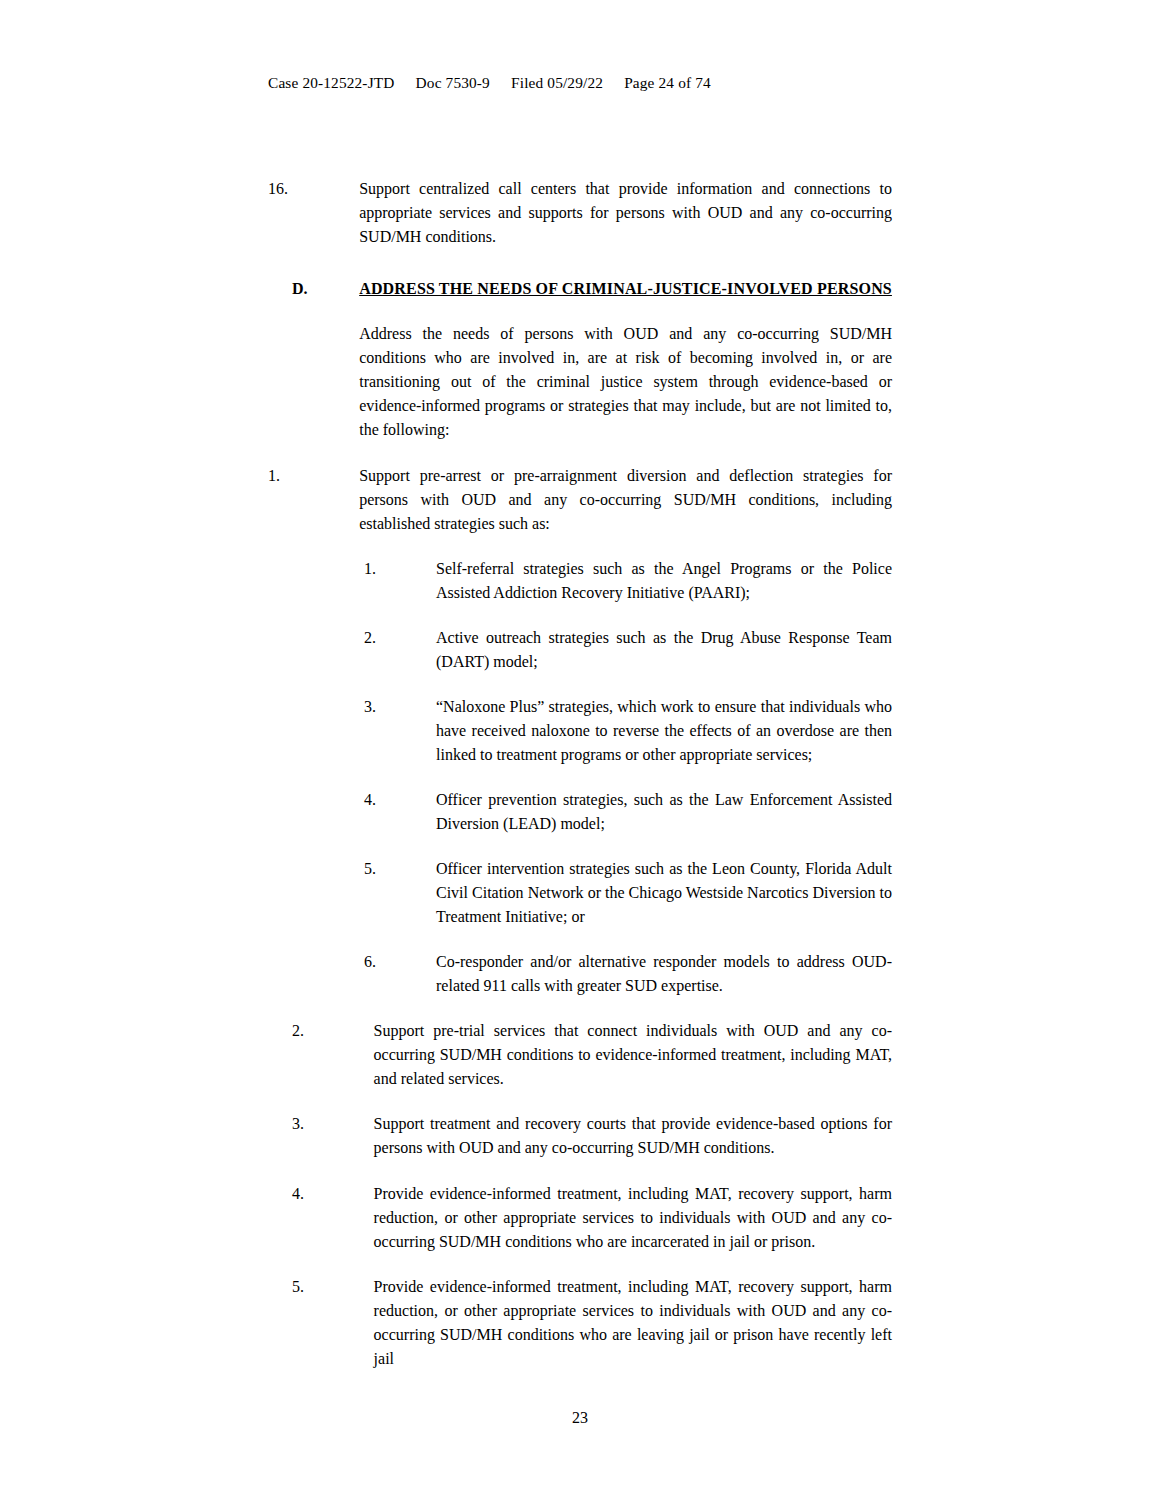Case 20-12522-JTD Doc 7530-9 Filed 05/29/22 Page 24 of 74
16. Support centralized call centers that provide information and connections to appropriate services and supports for persons with OUD and any co-occurring SUD/MH conditions.
D.
ADDRESS THE NEEDS OF CRIMINAL-JUSTICE-INVOLVED PERSONS
Address the needs of persons with OUD and any co-occurring SUD/MH conditions who are involved in, are at risk of becoming involved in, or are transitioning out of the criminal justice system through evidence-based or evidence-informed programs or strategies that may include, but are not limited to, the following:
1. Support pre-arrest or pre-arraignment diversion and deflection strategies for persons with OUD and any co-occurring SUD/MH conditions, including established strategies such as:
1. Self-referral strategies such as the Angel Programs or the Police Assisted Addiction Recovery Initiative (PAARI);
2. Active outreach strategies such as the Drug Abuse Response Team (DART) model;
3. “Naloxone Plus” strategies, which work to ensure that individuals who have received naloxone to reverse the effects of an overdose are then linked to treatment programs or other appropriate services;
4. Officer prevention strategies, such as the Law Enforcement Assisted Diversion (LEAD) model;
5. Officer intervention strategies such as the Leon County, Florida Adult Civil Citation Network or the Chicago Westside Narcotics Diversion to Treatment Initiative; or
6. Co-responder and/or alternative responder models to address OUD-related 911 calls with greater SUD expertise.
2. Support pre-trial services that connect individuals with OUD and any co-occurring SUD/MH conditions to evidence-informed treatment, including MAT, and related services.
3. Support treatment and recovery courts that provide evidence-based options for persons with OUD and any co-occurring SUD/MH conditions.
4. Provide evidence-informed treatment, including MAT, recovery support, harm reduction, or other appropriate services to individuals with OUD and any co-occurring SUD/MH conditions who are incarcerated in jail or prison.
5. Provide evidence-informed treatment, including MAT, recovery support, harm reduction, or other appropriate services to individuals with OUD and any co-occurring SUD/MH conditions who are leaving jail or prison have recently left jail
23